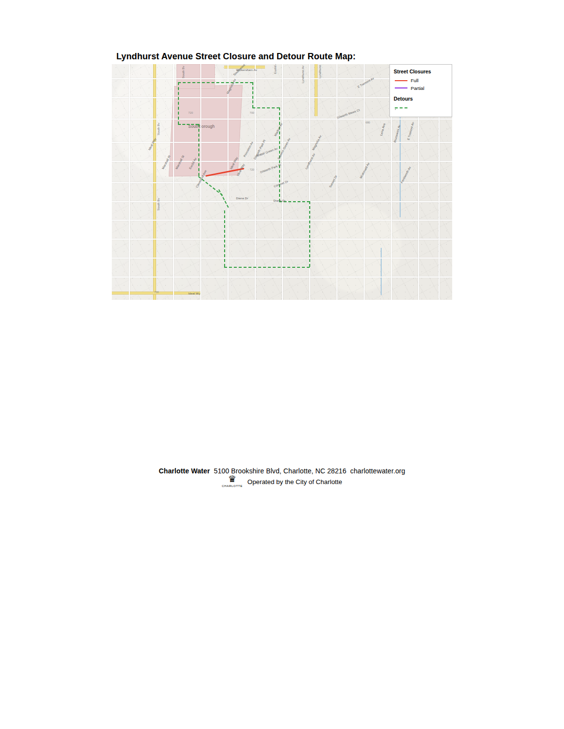Lyndhurst Avenue Street Closure and Detour Route Map:
Southborough
South Bv South Bv South Bv Cleveland Ave Magnolia Av Southwood Dr Wickersham Av Euclid Av Lyndhurst Av Lyndhurst Av E Tremont Av Dilworth Mews Ct Lena Ave E Tremont Av Brunswick Av Marlton Av Magnolia Av Mabel Green Av Princeton Av Dilworth Park Pl Summit Green Av Dilworth Park Pl Lyndhurst Av Ideal Way Coronet Dr Ideal Way Ideal Way Marshall Pl Marshall St Euclid Av Ideal Wy Diana Dr Diana Dr Mcdonald Av Sunset Dr Kenilworth Av 720 700 720 680 700
Street Closures
Full
Partial
Detours
,
Charlotte Water 5100 Brookshire Blvd, Charlotte, NC 28216 charlottewater.org
♛ CHARLOTTE
Operated by the City of Charlotte